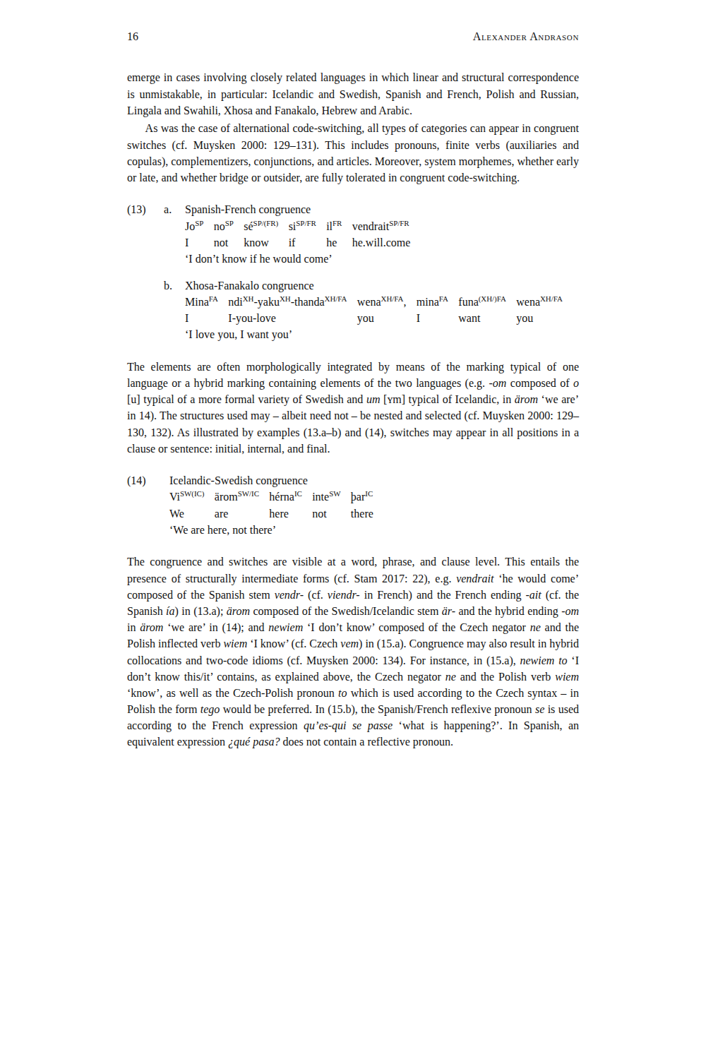16 Alexander Andrason
emerge in cases involving closely related languages in which linear and structural correspondence is unmistakable, in particular: Icelandic and Swedish, Spanish and French, Polish and Russian, Lingala and Swahili, Xhosa and Fanakalo, Hebrew and Arabic.
As was the case of alternational code-switching, all types of categories can appear in congruent switches (cf. Muysken 2000: 129–131). This includes pronouns, finite verbs (auxiliaries and copulas), complementizers, conjunctions, and articles. Moreover, system morphemes, whether early or late, and whether bridge or outsider, are fully tolerated in congruent code-switching.
| (13) | a. | Spanish-French congruence / Jo SP / no SP / sé SP/(FR) / si SP/FR / il FR / vendrait SP/FR / / I / not / know / if / he / he.will.come / ‘I don’t know if he would come’ |
| | b. | Xhosa-Fanakalo congruence / Mina FA / ndi XH -yaku XH -thanda XH/FA / wena XH/FA , / mina FA / funa (XH/)FA / wena XH/FA / / I / I-you-love / you / I / want / you / ‘I love you, I want you’ |
The elements are often morphologically integrated by means of the marking typical of one language or a hybrid marking containing elements of the two languages (e.g. -om composed of o [u] typical of a more formal variety of Swedish and um [ʏm] typical of Icelandic, in ärom ‘we are’ in 14). The structures used may – albeit need not – be nested and selected (cf. Muysken 2000: 129–130, 132). As illustrated by examples (13.a–b) and (14), switches may appear in all positions in a clause or sentence: initial, internal, and final.
| (14) | Icelandic-Swedish congruence / Vi SW(IC) / ärom SW/IC / hérna IC / inte SW / þar IC / / We / are / here / not / there / ‘We are here, not there’ |
The congruence and switches are visible at a word, phrase, and clause level. This entails the presence of structurally intermediate forms (cf. Stam 2017: 22), e.g. vendrait ‘he would come’ composed of the Spanish stem vendr- (cf. viendr- in French) and the French ending -ait (cf. the Spanish ía) in (13.a); ärom composed of the Swedish/Icelandic stem är- and the hybrid ending -om in ärom ‘we are’ in (14); and newiem ‘I don’t know’ composed of the Czech negator ne and the Polish inflected verb wiem ‘I know’ (cf. Czech vem) in (15.a). Congruence may also result in hybrid collocations and two-code idioms (cf. Muysken 2000: 134). For instance, in (15.a), newiem to ‘I don’t know this/it’ contains, as explained above, the Czech negator ne and the Polish verb wiem ‘know’, as well as the Czech-Polish pronoun to which is used according to the Czech syntax – in Polish the form tego would be preferred. In (15.b), the Spanish/French reflexive pronoun se is used according to the French expression qu’es-qui se passe ‘what is happening?’. In Spanish, an equivalent expression ¿qué pasa? does not contain a reflective pronoun.